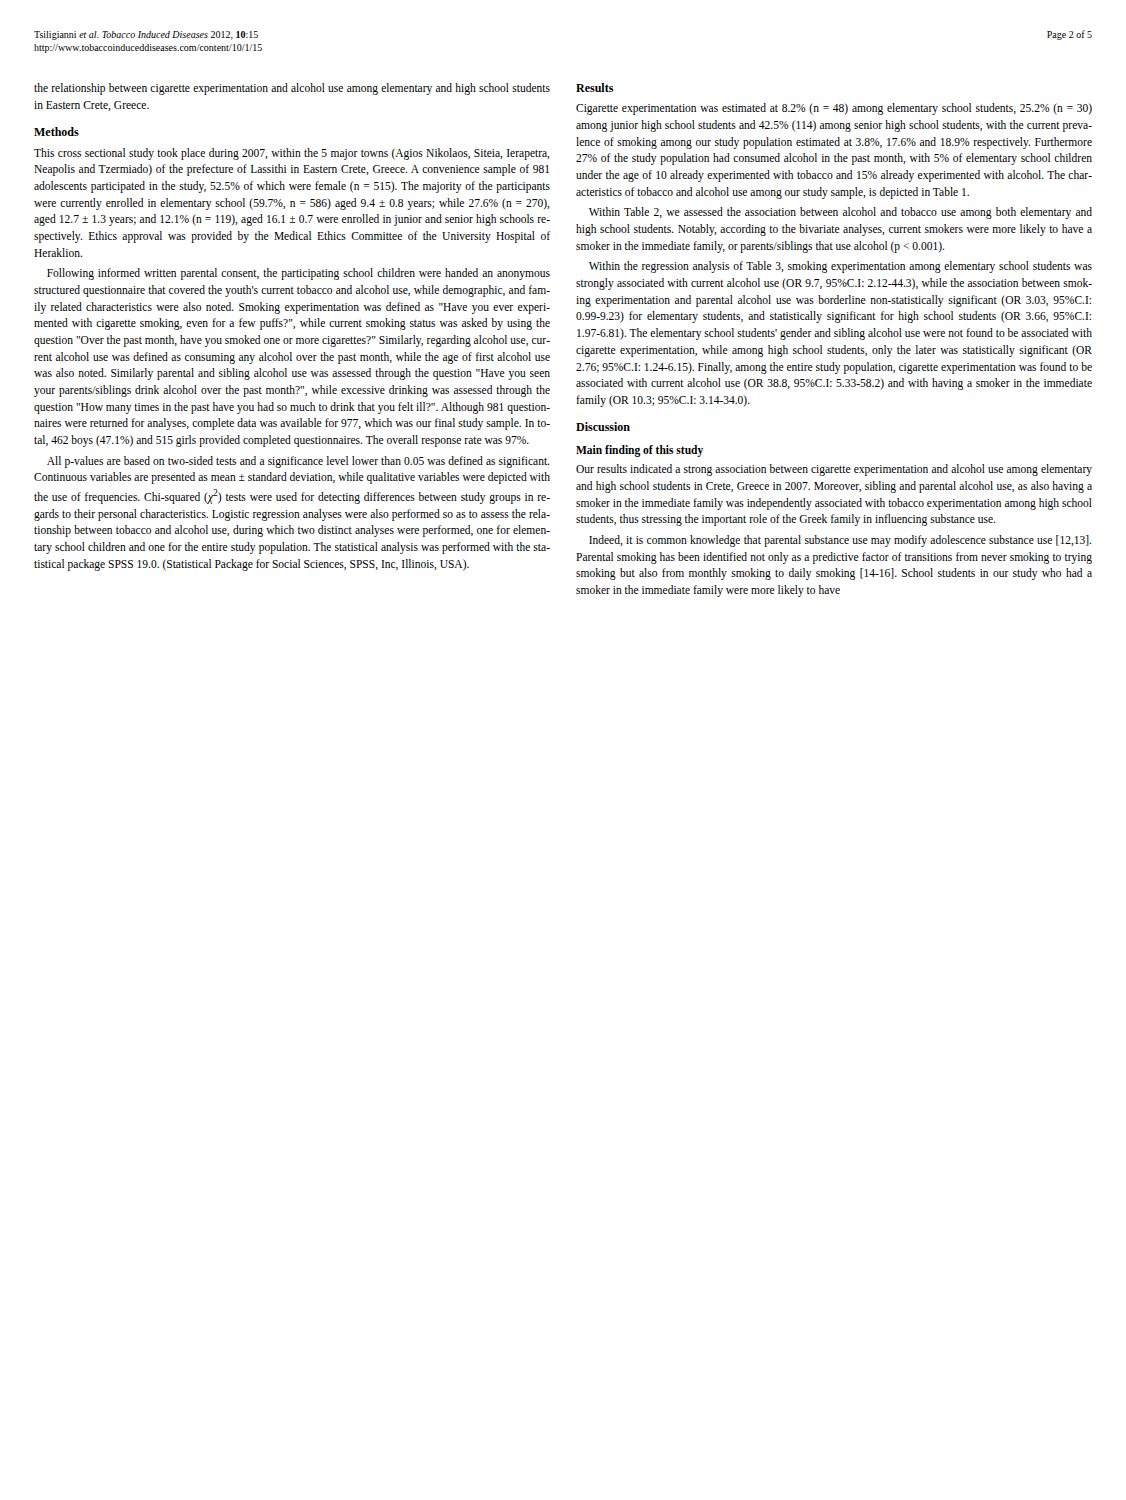Tsiligianni et al. Tobacco Induced Diseases 2012, 10:15 http://www.tobaccoinduceddiseases.com/content/10/1/15
Page 2 of 5
the relationship between cigarette experimentation and alcohol use among elementary and high school students in Eastern Crete, Greece.
Methods
This cross sectional study took place during 2007, within the 5 major towns (Agios Nikolaos, Siteia, Ierapetra, Neapolis and Tzermiado) of the prefecture of Lassithi in Eastern Crete, Greece. A convenience sample of 981 adolescents participated in the study, 52.5% of which were female (n = 515). The majority of the participants were currently enrolled in elementary school (59.7%, n = 586) aged 9.4 ± 0.8 years; while 27.6% (n = 270), aged 12.7 ± 1.3 years; and 12.1% (n = 119), aged 16.1 ± 0.7 were enrolled in junior and senior high schools respectively. Ethics approval was provided by the Medical Ethics Committee of the University Hospital of Heraklion.
Following informed written parental consent, the participating school children were handed an anonymous structured questionnaire that covered the youth's current tobacco and alcohol use, while demographic, and family related characteristics were also noted. Smoking experimentation was defined as "Have you ever experimented with cigarette smoking, even for a few puffs?", while current smoking status was asked by using the question "Over the past month, have you smoked one or more cigarettes?" Similarly, regarding alcohol use, current alcohol use was defined as consuming any alcohol over the past month, while the age of first alcohol use was also noted. Similarly parental and sibling alcohol use was assessed through the question "Have you seen your parents/siblings drink alcohol over the past month?", while excessive drinking was assessed through the question "How many times in the past have you had so much to drink that you felt ill?". Although 981 questionnaires were returned for analyses, complete data was available for 977, which was our final study sample. In total, 462 boys (47.1%) and 515 girls provided completed questionnaires. The overall response rate was 97%.
All p-values are based on two-sided tests and a significance level lower than 0.05 was defined as significant. Continuous variables are presented as mean ± standard deviation, while qualitative variables were depicted with the use of frequencies. Chi-squared (χ2) tests were used for detecting differences between study groups in regards to their personal characteristics. Logistic regression analyses were also performed so as to assess the relationship between tobacco and alcohol use, during which two distinct analyses were performed, one for elementary school children and one for the entire study population. The statistical analysis was performed with the statistical package SPSS 19.0. (Statistical Package for Social Sciences, SPSS, Inc, Illinois, USA).
Results
Cigarette experimentation was estimated at 8.2% (n = 48) among elementary school students, 25.2% (n = 30) among junior high school students and 42.5% (114) among senior high school students, with the current prevalence of smoking among our study population estimated at 3.8%, 17.6% and 18.9% respectively. Furthermore 27% of the study population had consumed alcohol in the past month, with 5% of elementary school children under the age of 10 already experimented with tobacco and 15% already experimented with alcohol. The characteristics of tobacco and alcohol use among our study sample, is depicted in Table 1.
Within Table 2, we assessed the association between alcohol and tobacco use among both elementary and high school students. Notably, according to the bivariate analyses, current smokers were more likely to have a smoker in the immediate family, or parents/siblings that use alcohol (p < 0.001).
Within the regression analysis of Table 3, smoking experimentation among elementary school students was strongly associated with current alcohol use (OR 9.7, 95%C.I: 2.12-44.3), while the association between smoking experimentation and parental alcohol use was borderline non-statistically significant (OR 3.03, 95%C.I: 0.99-9.23) for elementary students, and statistically significant for high school students (OR 3.66, 95%C.I: 1.97-6.81). The elementary school students' gender and sibling alcohol use were not found to be associated with cigarette experimentation, while among high school students, only the later was statistically significant (OR 2.76; 95%C.I: 1.24-6.15). Finally, among the entire study population, cigarette experimentation was found to be associated with current alcohol use (OR 38.8, 95%C.I: 5.33-58.2) and with having a smoker in the immediate family (OR 10.3; 95%C.I: 3.14-34.0).
Discussion
Main finding of this study
Our results indicated a strong association between cigarette experimentation and alcohol use among elementary and high school students in Crete, Greece in 2007. Moreover, sibling and parental alcohol use, as also having a smoker in the immediate family was independently associated with tobacco experimentation among high school students, thus stressing the important role of the Greek family in influencing substance use.
Indeed, it is common knowledge that parental substance use may modify adolescence substance use [12,13]. Parental smoking has been identified not only as a predictive factor of transitions from never smoking to trying smoking but also from monthly smoking to daily smoking [14-16]. School students in our study who had a smoker in the immediate family were more likely to have